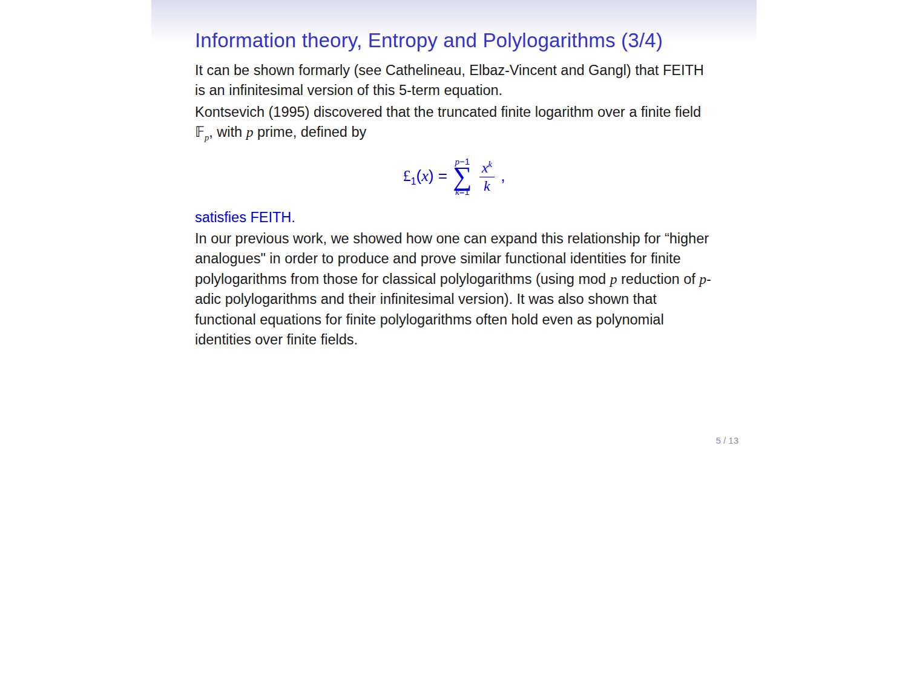Information theory, Entropy and Polylogarithms (3/4)
It can be shown formarly (see Cathelineau, Elbaz-Vincent and Gangl) that FEITH is an infinitesimal version of this 5-term equation.
Kontsevich (1995) discovered that the truncated finite logarithm over a finite field 𝔽p, with p prime, defined by
£1(x) = p−1 ∑ k=1 xk k ,
satisfies FEITH.
In our previous work, we showed how one can expand this relationship for “higher analogues" in order to produce and prove similar functional identities for finite polylogarithms from those for classical polylogarithms (using mod p reduction of p-adic polylogarithms and their infinitesimal version). It was also shown that functional equations for finite polylogarithms often hold even as polynomial identities over finite fields.
5 / 13